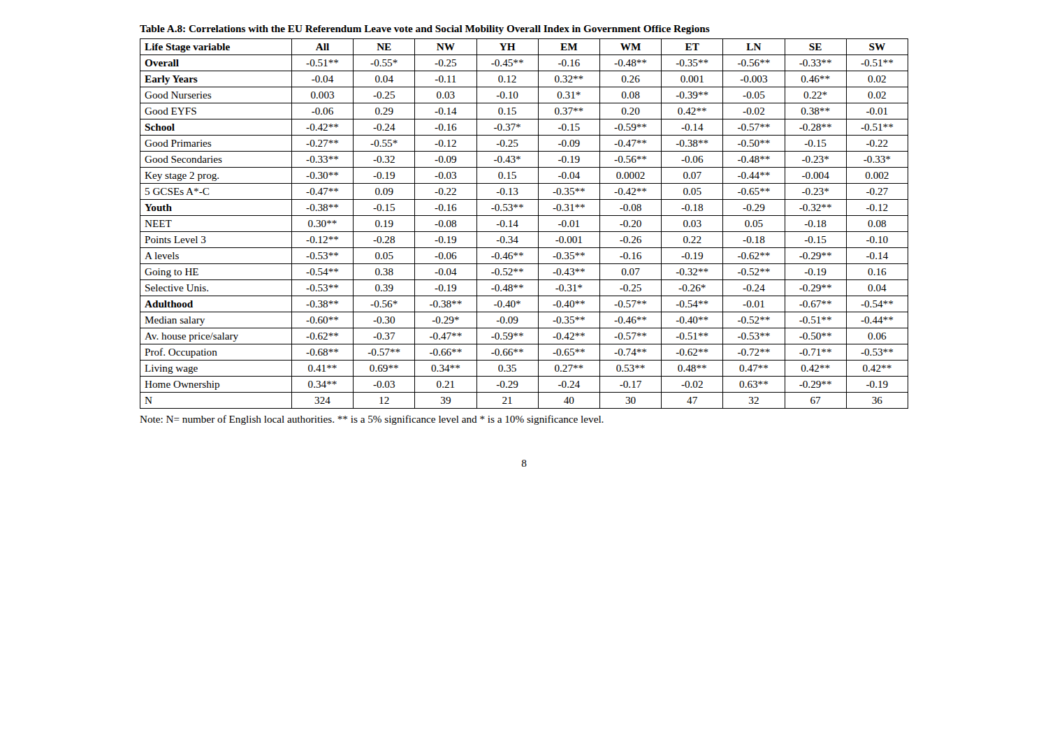Table A.8: Correlations with the EU Referendum Leave vote and Social Mobility Overall Index in Government Office Regions
| Life Stage variable | All | NE | NW | YH | EM | WM | ET | LN | SE | SW |
| --- | --- | --- | --- | --- | --- | --- | --- | --- | --- | --- |
| Overall | -0.51** | -0.55* | -0.25 | -0.45** | -0.16 | -0.48** | -0.35** | -0.56** | -0.33** | -0.51** |
| Early Years | -0.04 | 0.04 | -0.11 | 0.12 | 0.32** | 0.26 | 0.001 | -0.003 | 0.46** | 0.02 |
| Good Nurseries | 0.003 | -0.25 | 0.03 | -0.10 | 0.31* | 0.08 | -0.39** | -0.05 | 0.22* | 0.02 |
| Good EYFS | -0.06 | 0.29 | -0.14 | 0.15 | 0.37** | 0.20 | 0.42** | -0.02 | 0.38** | -0.01 |
| School | -0.42** | -0.24 | -0.16 | -0.37* | -0.15 | -0.59** | -0.14 | -0.57** | -0.28** | -0.51** |
| Good Primaries | -0.27** | -0.55* | -0.12 | -0.25 | -0.09 | -0.47** | -0.38** | -0.50** | -0.15 | -0.22 |
| Good Secondaries | -0.33** | -0.32 | -0.09 | -0.43* | -0.19 | -0.56** | -0.06 | -0.48** | -0.23* | -0.33* |
| Key stage 2 prog. | -0.30** | -0.19 | -0.03 | 0.15 | -0.04 | 0.0002 | 0.07 | -0.44** | -0.004 | 0.002 |
| 5 GCSEs A*-C | -0.47** | 0.09 | -0.22 | -0.13 | -0.35** | -0.42** | 0.05 | -0.65** | -0.23* | -0.27 |
| Youth | -0.38** | -0.15 | -0.16 | -0.53** | -0.31** | -0.08 | -0.18 | -0.29 | -0.32** | -0.12 |
| NEET | 0.30** | 0.19 | -0.08 | -0.14 | -0.01 | -0.20 | 0.03 | 0.05 | -0.18 | 0.08 |
| Points Level 3 | -0.12** | -0.28 | -0.19 | -0.34 | -0.001 | -0.26 | 0.22 | -0.18 | -0.15 | -0.10 |
| A levels | -0.53** | 0.05 | -0.06 | -0.46** | -0.35** | -0.16 | -0.19 | -0.62** | -0.29** | -0.14 |
| Going to HE | -0.54** | 0.38 | -0.04 | -0.52** | -0.43** | 0.07 | -0.32** | -0.52** | -0.19 | 0.16 |
| Selective Unis. | -0.53** | 0.39 | -0.19 | -0.48** | -0.31* | -0.25 | -0.26* | -0.24 | -0.29** | 0.04 |
| Adulthood | -0.38** | -0.56* | -0.38** | -0.40* | -0.40** | -0.57** | -0.54** | -0.01 | -0.67** | -0.54** |
| Median salary | -0.60** | -0.30 | -0.29* | -0.09 | -0.35** | -0.46** | -0.40** | -0.52** | -0.51** | -0.44** |
| Av. house price/salary | -0.62** | -0.37 | -0.47** | -0.59** | -0.42** | -0.57** | -0.51** | -0.53** | -0.50** | 0.06 |
| Prof. Occupation | -0.68** | -0.57** | -0.66** | -0.66** | -0.65** | -0.74** | -0.62** | -0.72** | -0.71** | -0.53** |
| Living wage | 0.41** | 0.69** | 0.34** | 0.35 | 0.27** | 0.53** | 0.48** | 0.47** | 0.42** | 0.42** |
| Home Ownership | 0.34** | -0.03 | 0.21 | -0.29 | -0.24 | -0.17 | -0.02 | 0.63** | -0.29** | -0.19 |
| N | 324 | 12 | 39 | 21 | 40 | 30 | 47 | 32 | 67 | 36 |
Note: N= number of English local authorities. ** is a 5% significance level and * is a 10% significance level.
8